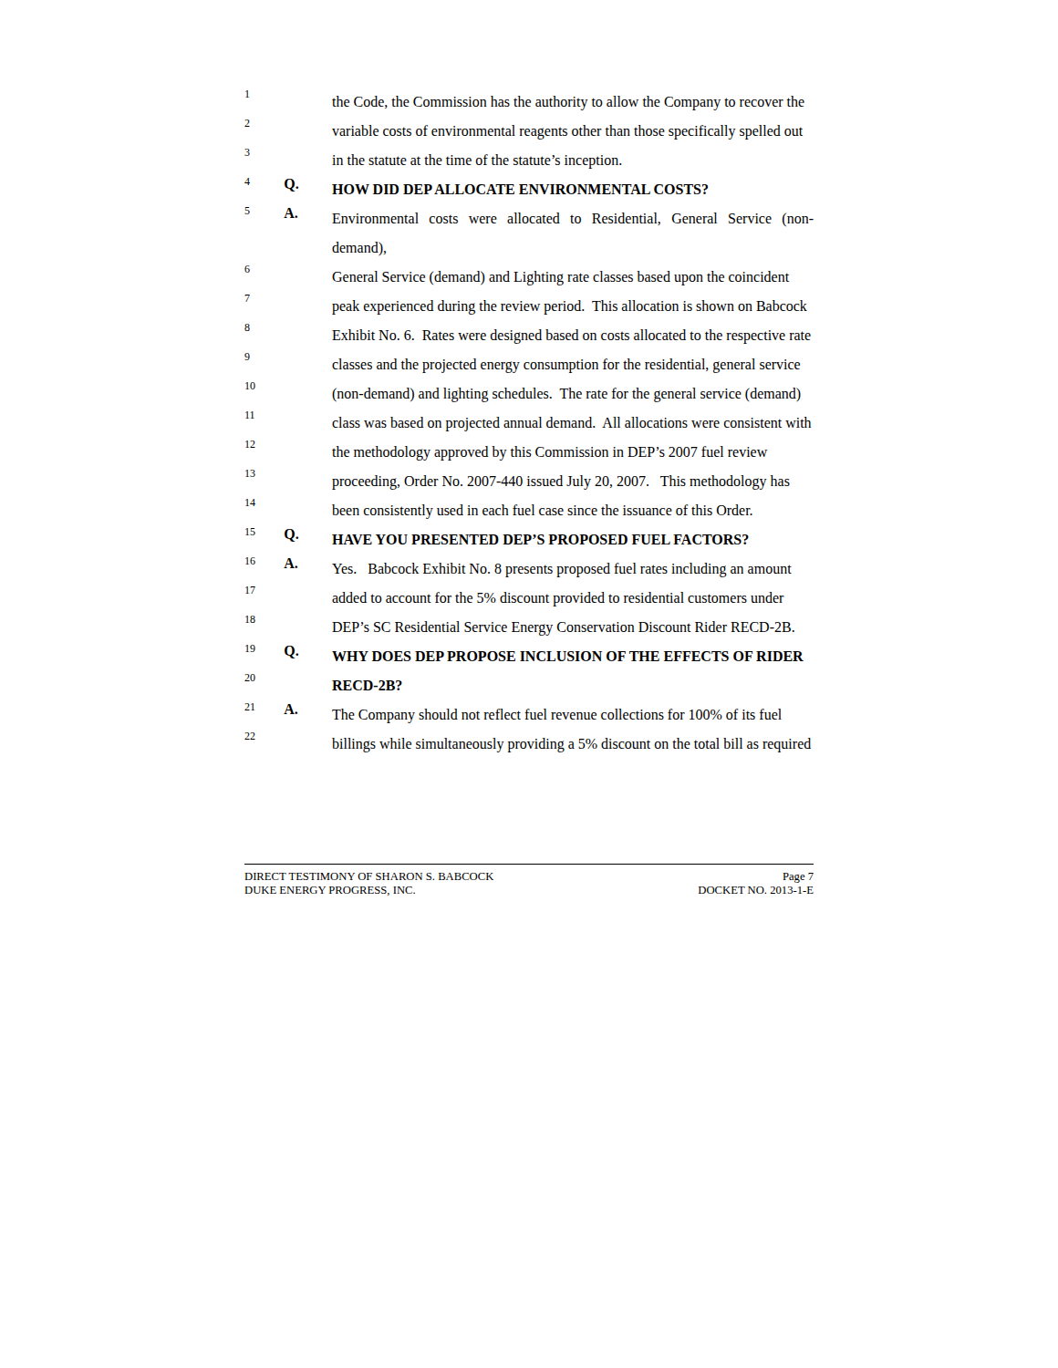| 1 | | the Code, the Commission has the authority to allow the Company to recover the |
| 2 | | variable costs of environmental reagents other than those specifically spelled out |
| 3 | | in the statute at the time of the statute’s inception. |
| 4 | Q. | HOW DID DEP ALLOCATE ENVIRONMENTAL COSTS? |
| 5 | A. | Environmental costs were allocated to Residential, General Service (non-demand), |
| 6 | | General Service (demand) and Lighting rate classes based upon the coincident |
| 7 | | peak experienced during the review period. This allocation is shown on Babcock |
| 8 | | Exhibit No. 6. Rates were designed based on costs allocated to the respective rate |
| 9 | | classes and the projected energy consumption for the residential, general service |
| 10 | | (non-demand) and lighting schedules. The rate for the general service (demand) |
| 11 | | class was based on projected annual demand. All allocations were consistent with |
| 12 | | the methodology approved by this Commission in DEP’s 2007 fuel review |
| 13 | | proceeding, Order No. 2007-440 issued July 20, 2007. This methodology has |
| 14 | | been consistently used in each fuel case since the issuance of this Order. |
| 15 | Q. | HAVE YOU PRESENTED DEP’S PROPOSED FUEL FACTORS? |
| 16 | A. | Yes. Babcock Exhibit No. 8 presents proposed fuel rates including an amount |
| 17 | | added to account for the 5% discount provided to residential customers under |
| 18 | | DEP’s SC Residential Service Energy Conservation Discount Rider RECD-2B. |
| 19 | Q. | WHY DOES DEP PROPOSE INCLUSION OF THE EFFECTS OF RIDER |
| 20 | | RECD-2B? |
| 21 | A . | The Company should not reflect fuel revenue collections for 100% of its fuel |
| 22 | | billings while simultaneously providing a 5% discount on the total bill as required |
DIRECT TESTIMONY OF SHARON S. BABCOCK DUKE ENERGY PROGRESS, INC.
Page 7 DOCKET NO. 2013-1-E